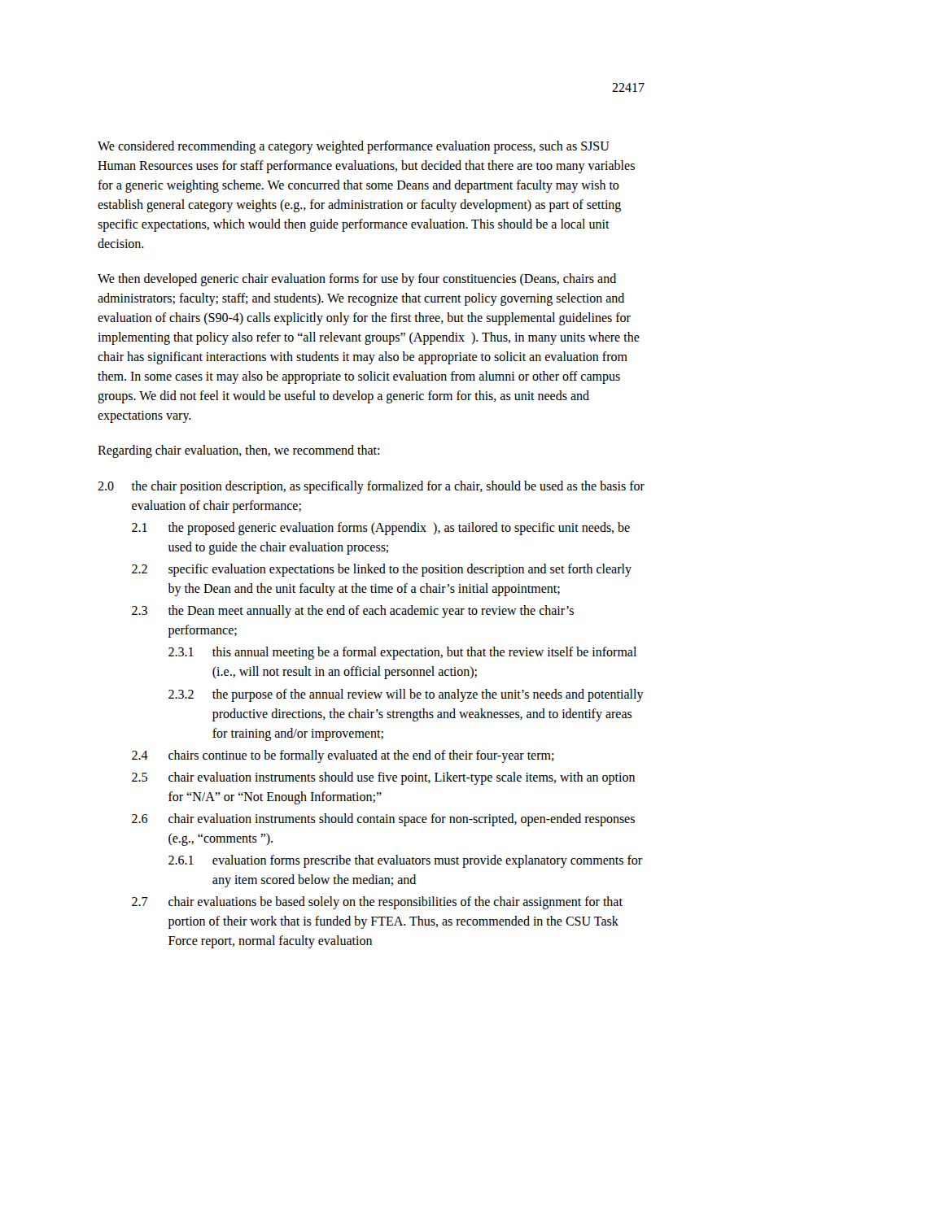22417
We considered recommending a category weighted performance evaluation process, such as SJSU Human Resources uses for staff performance evaluations, but decided that there are too many variables for a generic weighting scheme. We concurred that some Deans and department faculty may wish to establish general category weights (e.g., for administration or faculty development) as part of setting specific expectations, which would then guide performance evaluation. This should be a local unit decision.
We then developed generic chair evaluation forms for use by four constituencies (Deans, chairs and administrators; faculty; staff; and students). We recognize that current policy governing selection and evaluation of chairs (S90-4) calls explicitly only for the first three, but the supplemental guidelines for implementing that policy also refer to “all relevant groups” (Appendix ). Thus, in many units where the chair has significant interactions with students it may also be appropriate to solicit an evaluation from them. In some cases it may also be appropriate to solicit evaluation from alumni or other off campus groups. We did not feel it would be useful to develop a generic form for this, as unit needs and expectations vary.
Regarding chair evaluation, then, we recommend that:
2.0the chair position description, as specifically formalized for a chair, should be used as the basis for evaluation of chair performance;
2.1the proposed generic evaluation forms (Appendix ), as tailored to specific unit needs, be used to guide the chair evaluation process;
2.2specific evaluation expectations be linked to the position description and set forth clearly by the Dean and the unit faculty at the time of a chair’s initial appointment;
2.3the Dean meet annually at the end of each academic year to review the chair’s performance;
2.3.1this annual meeting be a formal expectation, but that the review itself be informal (i.e., will not result in an official personnel action);
2.3.2the purpose of the annual review will be to analyze the unit’s needs and potentially productive directions, the chair’s strengths and weaknesses, and to identify areas for training and/or improvement;
2.4chairs continue to be formally evaluated at the end of their four-year term;
2.5chair evaluation instruments should use five point, Likert-type scale items, with an option for “N/A” or “Not Enough Information;”
2.6chair evaluation instruments should contain space for non-scripted, open-ended responses (e.g., “comments ”).
2.6.1evaluation forms prescribe that evaluators must provide explanatory comments for any item scored below the median; and
2.7chair evaluations be based solely on the responsibilities of the chair assignment for that portion of their work that is funded by FTEA. Thus, as recommended in the CSU Task Force report, normal faculty evaluation